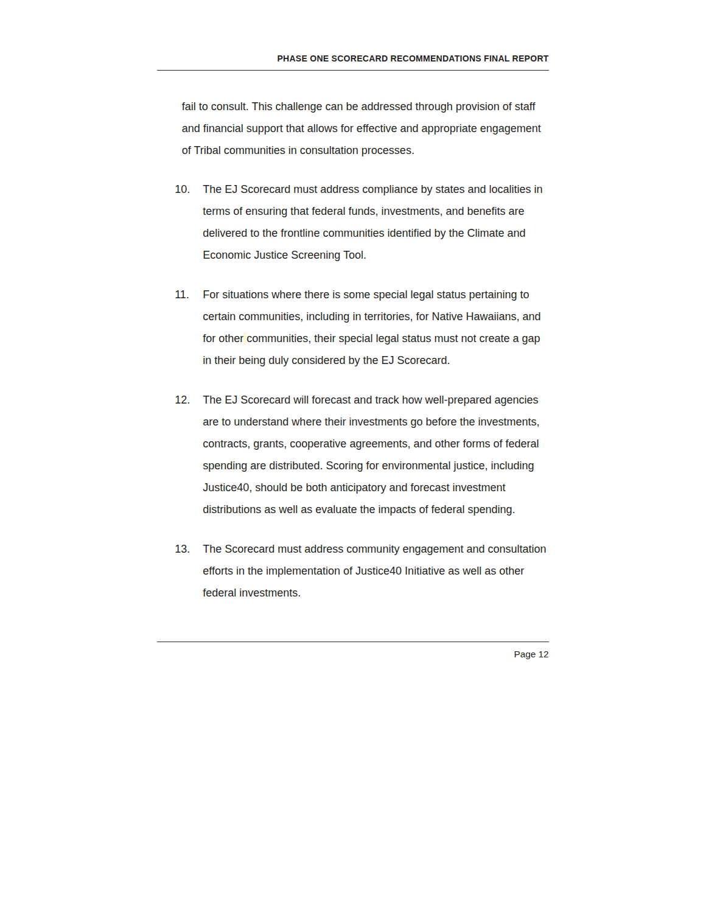PHASE ONE SCORECARD RECOMMENDATIONS FINAL REPORT
fail to consult. This challenge can be addressed through provision of staff and financial support that allows for effective and appropriate engagement of Tribal communities in consultation processes.
10. The EJ Scorecard must address compliance by states and localities in terms of ensuring that federal funds, investments, and benefits are delivered to the frontline communities identified by the Climate and Economic Justice Screening Tool.
11. For situations where there is some special legal status pertaining to certain communities, including in territories, for Native Hawaiians, and for other communities, their special legal status must not create a gap in their being duly considered by the EJ Scorecard.
12. The EJ Scorecard will forecast and track how well-prepared agencies are to understand where their investments go before the investments, contracts, grants, cooperative agreements, and other forms of federal spending are distributed. Scoring for environmental justice, including Justice40, should be both anticipatory and forecast investment distributions as well as evaluate the impacts of federal spending.
13. The Scorecard must address community engagement and consultation efforts in the implementation of Justice40 Initiative as well as other federal investments.
Page 12